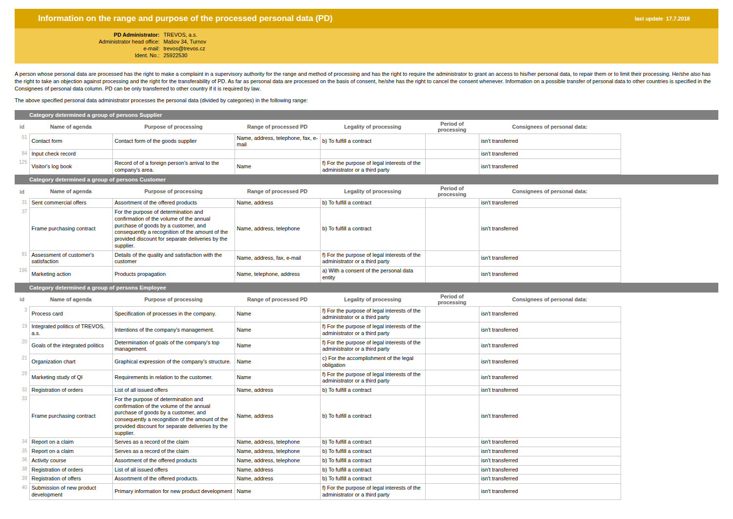Information on the range and purpose of the processed personal data (PD)
last update 17.7.2018
| PD Administrator: | TREVOS, a.s. |
| Administrator head office: | Mašov 34, Turnov |
| e-mail: | trevos@trevos.cz |
| Ident. No.: | 25922530 |
A person whose personal data are processed has the right to make a complaint in a supervisory authority for the range and method of processing and has the right to require the administrator to grant an access to his/her personal data, to repair them or to limit their processing. He/she also has the right to take an objection against processing and the right for the transferability of PD. As far as personal data are processed on the basis of consent, he/she has the right to cancel the consent whenever. Information on a possible transfer of personal data to other countries is specified in the Consignees of personal data column. PD can be only transferred to other country if it is required by law.
The above specified personal data administrator processes the personal data (divided by categories) in the following range:
Category determined a group of persons Supplier
| id | Name of agenda | Purpose of processing | Range of processed PD | Legality of processing | Period of processing | Consignees of personal data: | |
| --- | --- | --- | --- | --- | --- | --- | --- |
| 51 | Contact form | Contact form of the goods supplier | Name, address, telephone, fax, e-mail | b) To fulfill a contract | | isn't transferred | |
| 84 | Input check record | | | | | isn't transferred | |
| 125 | Visitor's log book | Record of of a foreign person's arrival to the company's area. | Name | f) For the purpose of legal interests of the administrator or a third party | | isn't transferred | |
Category determined a group of persons Customer
| id | Name of agenda | Purpose of processing | Range of processed PD | Legality of processing | Period of processing | Consignees of personal data: | |
| --- | --- | --- | --- | --- | --- | --- | --- |
| 31 | Sent commercial offers | Assortment of the offered products | Name, address | b) To fulfill a contract | | isn't transferred | |
| 37 | Frame purchasing contract | For the purpose of determination and confirmation of the volume of the annual purchase of goods by a customer, and consequently a recognition of the amount of the provided discount for separate deliveries by the supplier. | Name, address, telephone | b) To fulfill a contract | | isn't transferred | |
| 81 | Assessment of customer's satisfaction | Details of the quality and satisfaction with the customer | Name, address, fax, e-mail | f) For the purpose of legal interests of the administrator or a third party | | isn't transferred | |
| 196 | Marketing action | Products propagation | Name, telephone, address | a) With a consent of the personal data entity | | isn't transferred | |
Category determined a group of persons Employee
| id | Name of agenda | Purpose of processing | Range of processed PD | Legality of processing | Period of processing | Consignees of personal data: | |
| --- | --- | --- | --- | --- | --- | --- | --- |
| 3 | Process card | Specification of processes in the company. | Name | f) For the purpose of legal interests of the administrator or a third party | | isn't transferred | |
| 19 | Integrated politics of TREVOS, a.s. | Intentions of the company's management. | Name | f) For the purpose of legal interests of the administrator or a third party | | isn't transferred | |
| 20 | Goals of the integrated politics | Determination of goals of the company's top management. | Name | f) For the purpose of legal interests of the administrator or a third party | | isn't transferred | |
| 21 | Organization chart | Graphical expression of the company's structure. | Name | c) For the accomplishment of the legal obligation | | isn't transferred | |
| 29 | Marketing study of QI | Requirements in relation to the customer. | Name | f) For the purpose of legal interests of the administrator or a third party | | isn't transferred | |
| 32 | Registration of orders | List of all issued offers | Name, address | b) To fulfill a contract | | isn't transferred | |
| 33 | Frame purchasing contract | For the purpose of determination and confirmation of the volume of the annual purchase of goods by a customer, and consequently a recognition of the amount of the provided discount for separate deliveries by the supplier. | Name, address | b) To fulfill a contract | | isn't transferred | |
| 34 | Report on a claim | Serves as a record of the claim | Name, address, telephone | b) To fulfill a contract | | isn't transferred | |
| 35 | Report on a claim | Serves as a record of the claim | Name, address, telephone | b) To fulfill a contract | | isn't transferred | |
| 36 | Activity course | Assortment of the offered products | Name, address, telephone | b) To fulfill a contract | | isn't transferred | |
| 38 | Registration of orders | List of all issued offers | Name, address | b) To fulfill a contract | | isn't transferred | |
| 39 | Registration of offers | Assortment of the offered products. | Name, address | b) To fulfill a contract | | isn't transferred | |
| 40 | Submission of new product development | Primary information for new product development | Name | f) For the purpose of legal interests of the administrator or a third party | | isn't transferred | |